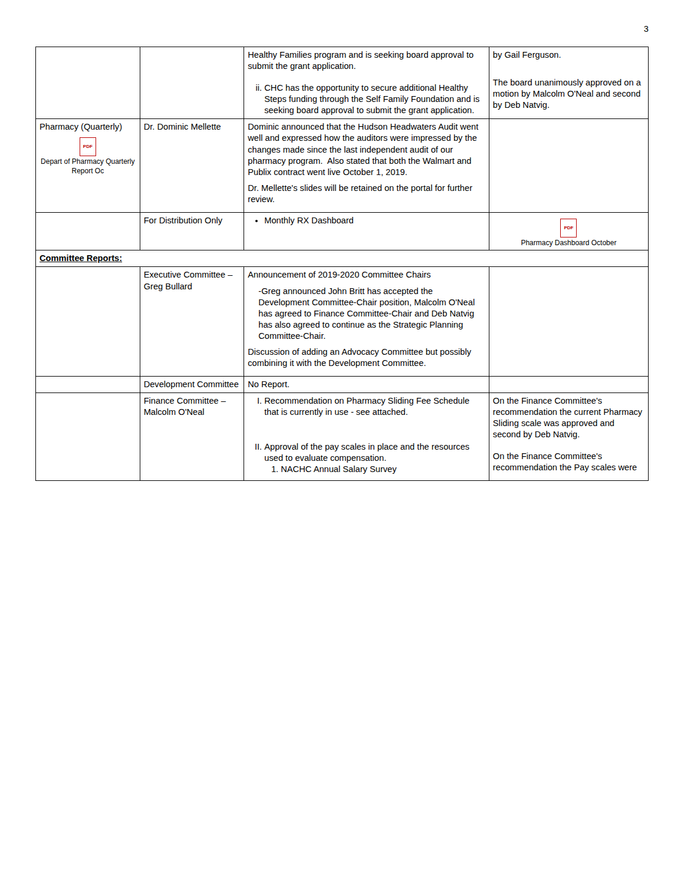3
| | | Healthy Families program and is seeking board approval to submit the grant application. CHC has the opportunity to secure additional Healthy Steps funding through the Self Family Foundation and is seeking board approval to submit the grant application. | by Gail Ferguson. The board unanimously approved on a motion by Malcolm O'Neal and second by Deb Natvig. |
| Pharmacy (Quarterly) PDF Depart of Pharmacy Quarterly Report Oc | Dr. Dominic Mellette | Dominic announced that the Hudson Headwaters Audit went well and expressed how the auditors were impressed by the changes made since the last independent audit of our pharmacy program. Also stated that both the Walmart and Publix contract went live October 1, 2019. Dr. Mellette's slides will be retained on the portal for further review. | |
| | For Distribution Only | Monthly RX Dashboard | PDF Pharmacy Dashboard October |
| Committee Reports: |
| | Executive Committee – Greg Bullard | Announcement of 2019-2020 Committee Chairs -Greg announced John Britt has accepted the Development Committee-Chair position, Malcolm O'Neal has agreed to Finance Committee-Chair and Deb Natvig has also agreed to continue as the Strategic Planning Committee-Chair. Discussion of adding an Advocacy Committee but possibly combining it with the Development Committee. | |
| | Development Committee | No Report. | |
| | Finance Committee – Malcolm O'Neal | Recommendation on Pharmacy Sliding Fee Schedule that is currently in use - see attached. Approval of the pay scales in place and the resources used to evaluate compensation. NACHC Annual Salary Survey | On the Finance Committee's recommendation the current Pharmacy Sliding scale was approved and second by Deb Natvig. On the Finance Committee's recommendation the Pay scales were |